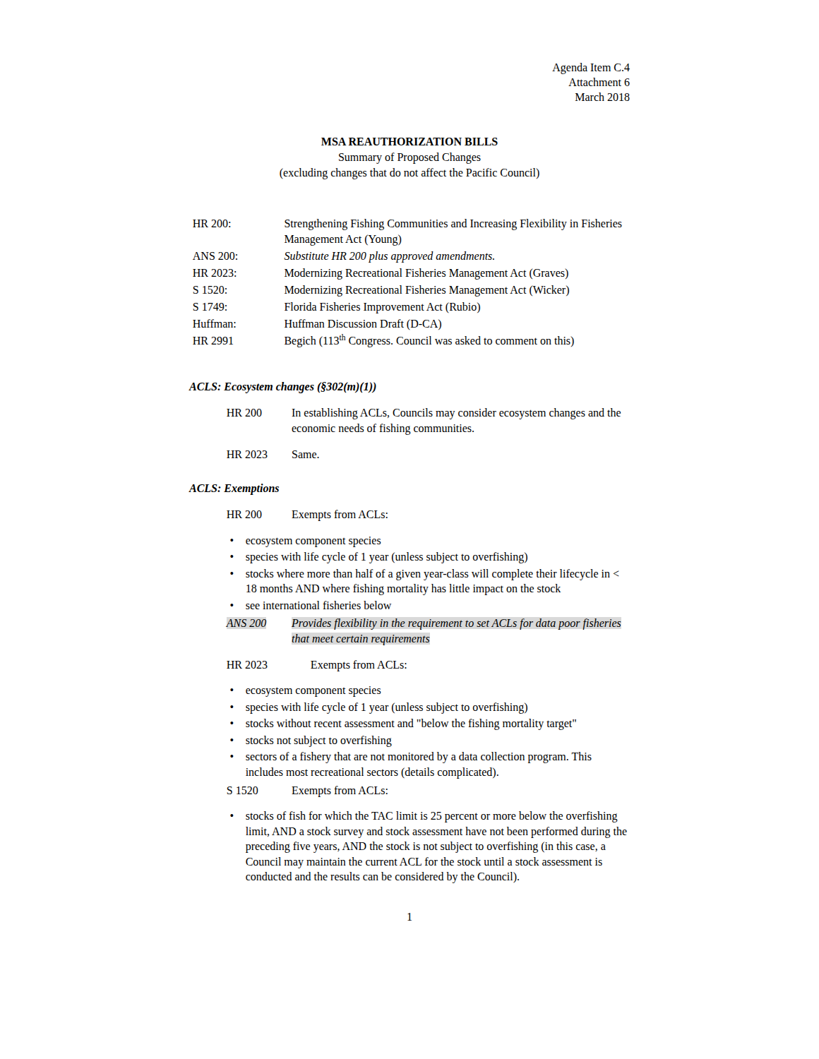Agenda Item C.4
Attachment 6
March 2018
MSA REAUTHORIZATION BILLS
Summary of Proposed Changes
(excluding changes that do not affect the Pacific Council)
| HR 200: | Strengthening Fishing Communities and Increasing Flexibility in Fisheries Management Act (Young) |
| ANS 200: | Substitute HR 200 plus approved amendments. |
| HR 2023: | Modernizing Recreational Fisheries Management Act (Graves) |
| S 1520: | Modernizing Recreational Fisheries Management Act (Wicker) |
| S 1749: | Florida Fisheries Improvement Act (Rubio) |
| Huffman: | Huffman Discussion Draft (D-CA) |
| HR 2991 | Begich (113 th Congress. Council was asked to comment on this) |
ACLS: Ecosystem changes (§302(m)(1))
| HR 200 | In establishing ACLs, Councils may consider ecosystem changes and the economic needs of fishing communities. |
| HR 2023 | Same. |
ACLS: Exemptions
| HR 200 | Exempts from ACLs: |
ecosystem component species
species with life cycle of 1 year (unless subject to overfishing)
stocks where more than half of a given year-class will complete their lifecycle in < 18 months AND where fishing mortality has little impact on the stock
see international fisheries below
| ANS 200 | Provides flexibility in the requirement to set ACLs for data poor fisheries that meet certain requirements |
| HR 2023 | Exempts from ACLs: |
ecosystem component species
species with life cycle of 1 year (unless subject to overfishing)
stocks without recent assessment and "below the fishing mortality target"
stocks not subject to overfishing
sectors of a fishery that are not monitored by a data collection program. This includes most recreational sectors (details complicated).
| S 1520 | Exempts from ACLs: |
stocks of fish for which the TAC limit is 25 percent or more below the overfishing limit, AND a stock survey and stock assessment have not been performed during the preceding five years, AND the stock is not subject to overfishing (in this case, a Council may maintain the current ACL for the stock until a stock assessment is conducted and the results can be considered by the Council).
1